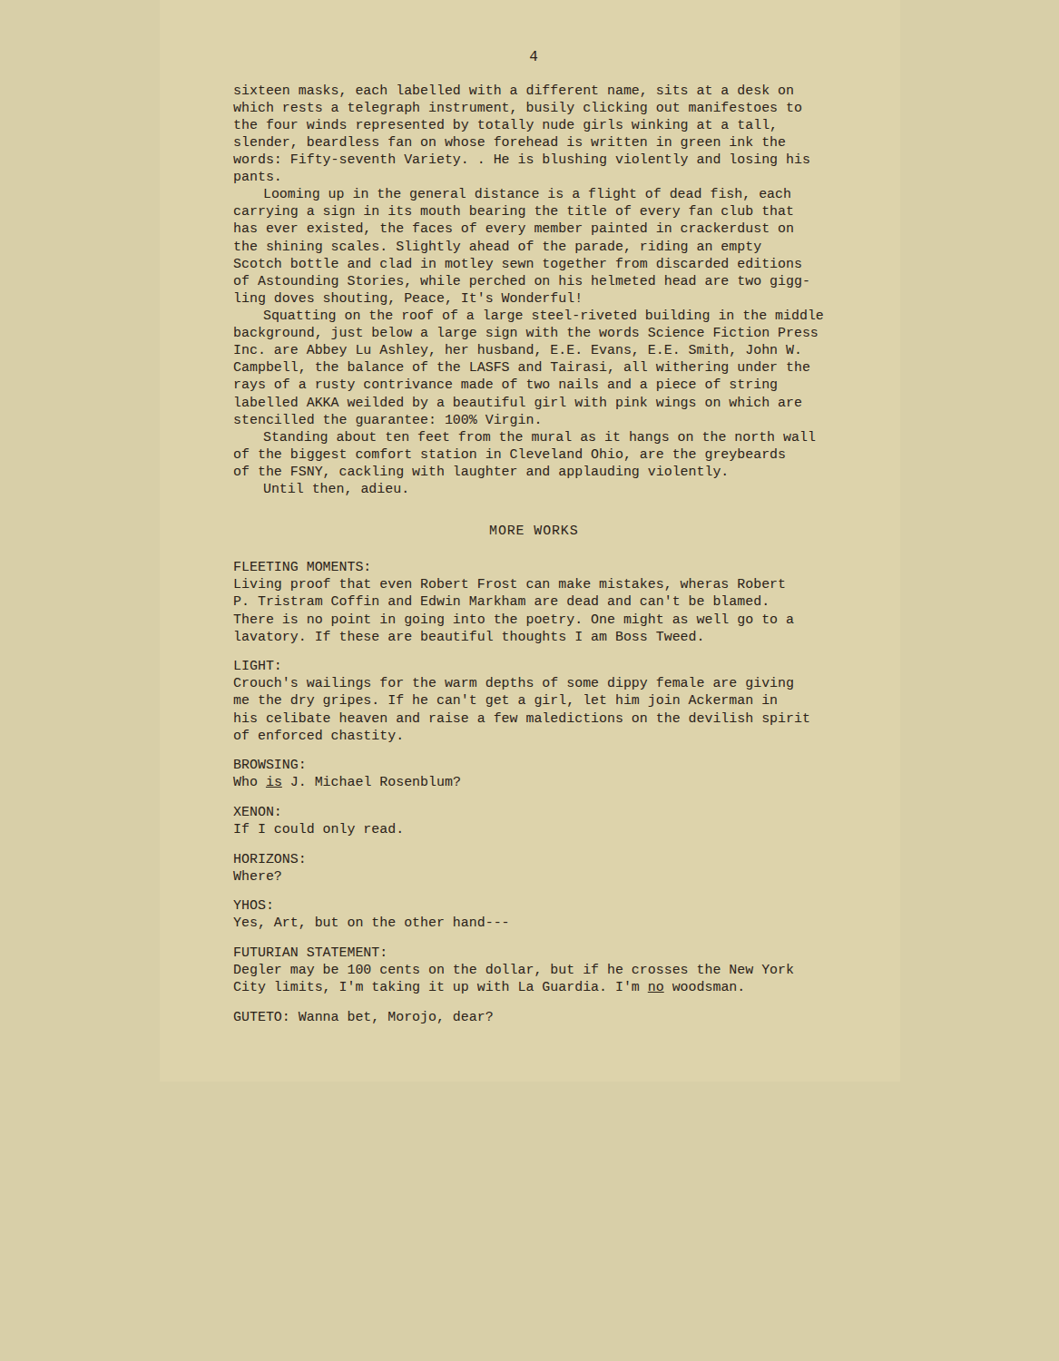4
sixteen masks, each labelled with a different name, sits at a desk on
which rests a telegraph instrument, busily clicking out manifestoes to
the four winds represented by totally nude girls winking at a tall,
slender, beardless fan on whose forehead is written in green ink the
words: Fifty-seventh Variety. . He is blushing violently and losing his
pants.
Looming up in the general distance is a flight of dead fish, each
carrying a sign in its mouth bearing the title of every fan club that
has ever existed, the faces of every member painted in crackerdust on
the shining scales. Slightly ahead of the parade, riding an empty
Scotch bottle and clad in motley sewn together from discarded editions
of Astounding Stories, while perched on his helmeted head are two gigg-
ling doves shouting, Peace, It's Wonderful!
Squatting on the roof of a large steel-riveted building in the middle
background, just below a large sign with the words Science Fiction Press
Inc. are Abbey Lu Ashley, her husband, E.E. Evans, E.E. Smith, John W.
Campbell, the balance of the LASFS and Tairasi, all withering under the
rays of a rusty contrivance made of two nails and a piece of string
labelled AKKA weilded by a beautiful girl with pink wings on which are
stencilled the guarantee: 100% Virgin.
Standing about ten feet from the mural as it hangs on the north wall
of the biggest comfort station in Cleveland Ohio, are the greybeards
of the FSNY, cackling with laughter and applauding violently.
Until then, adieu.
MORE WORKS
FLEETING MOMENTS:
Living proof that even Robert Frost can make mistakes, wheras Robert
P. Tristram Coffin and Edwin Markham are dead and can't be blamed.
There is no point in going into the poetry. One might as well go to a
lavatory. If these are beautiful thoughts I am Boss Tweed.
LIGHT:
Crouch's wailings for the warm depths of some dippy female are giving
me the dry gripes. If he can't get a girl, let him join Ackerman in
his celibate heaven and raise a few maledictions on the devilish spirit
of enforced chastity.
BROWSING:
Who is J. Michael Rosenblum?
XENON:
If I could only read.
HORIZONS:
Where?
YHOS:
Yes, Art, but on the other hand---
FUTURIAN STATEMENT:
Degler may be 100 cents on the dollar, but if he crosses the New York
City limits, I'm taking it up with La Guardia. I'm no woodsman.
GUTETO: Wanna bet, Morojo, dear?